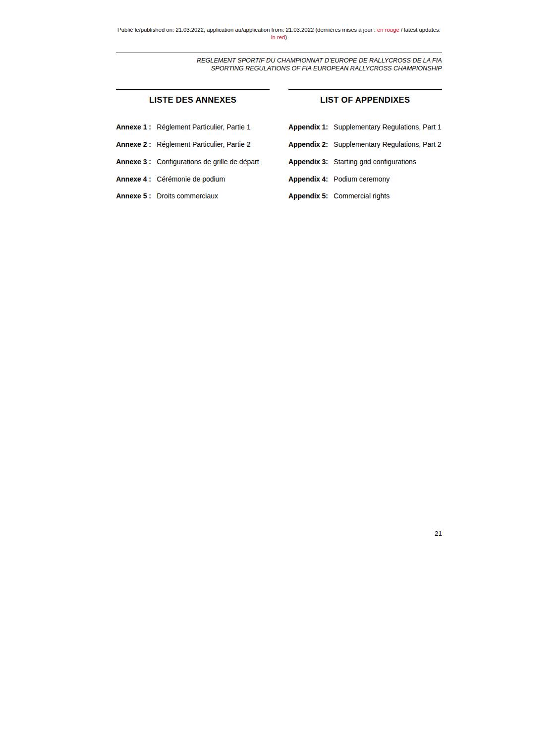Publié le/published on: 21.03.2022, application au/application from: 21.03.2022 (dernières mises à jour : en rouge / latest updates: in red)
REGLEMENT SPORTIF DU CHAMPIONNAT D’EUROPE DE RALLYCROSS DE LA FIA
SPORTING REGULATIONS OF FIA EUROPEAN RALLYCROSS CHAMPIONSHIP
LISTE DES ANNEXES
| Annexe 1 : | Réglement Particulier, Partie 1 |
| Annexe 2 : | Réglement Particulier, Partie 2 |
| Annexe 3 : | Configurations de grille de départ |
| Annexe 4 : | Cérémonie de podium |
| Annexe 5 : | Droits commerciaux |
LIST OF APPENDIXES
| Appendix 1: | Supplementary Regulations, Part 1 |
| Appendix 2: | Supplementary Regulations, Part 2 |
| Appendix 3: | Starting grid configurations |
| Appendix 4: | Podium ceremony |
| Appendix 5: | Commercial rights |
21